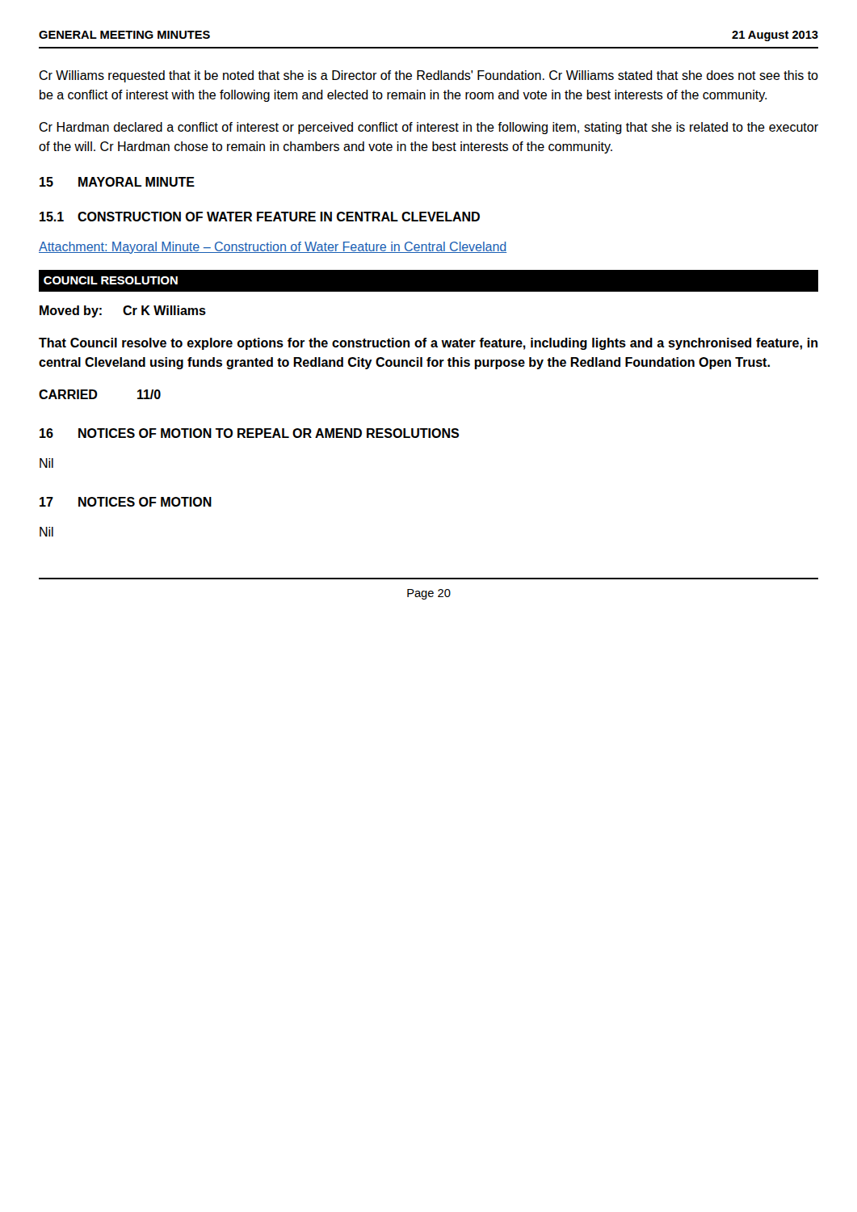GENERAL MEETING MINUTES 21 August 2013
Cr Williams requested that it be noted that she is a Director of the Redlands' Foundation. Cr Williams stated that she does not see this to be a conflict of interest with the following item and elected to remain in the room and vote in the best interests of the community.
Cr Hardman declared a conflict of interest or perceived conflict of interest in the following item, stating that she is related to the executor of the will. Cr Hardman chose to remain in chambers and vote in the best interests of the community.
15 MAYORAL MINUTE
15.1 CONSTRUCTION OF WATER FEATURE IN CENTRAL CLEVELAND
Attachment: Mayoral Minute – Construction of Water Feature in Central Cleveland
COUNCIL RESOLUTION
Moved by: Cr K Williams
That Council resolve to explore options for the construction of a water feature, including lights and a synchronised feature, in central Cleveland using funds granted to Redland City Council for this purpose by the Redland Foundation Open Trust.
CARRIED11/0
16 NOTICES OF MOTION TO REPEAL OR AMEND RESOLUTIONS
Nil
17 NOTICES OF MOTION
Nil
Page 20